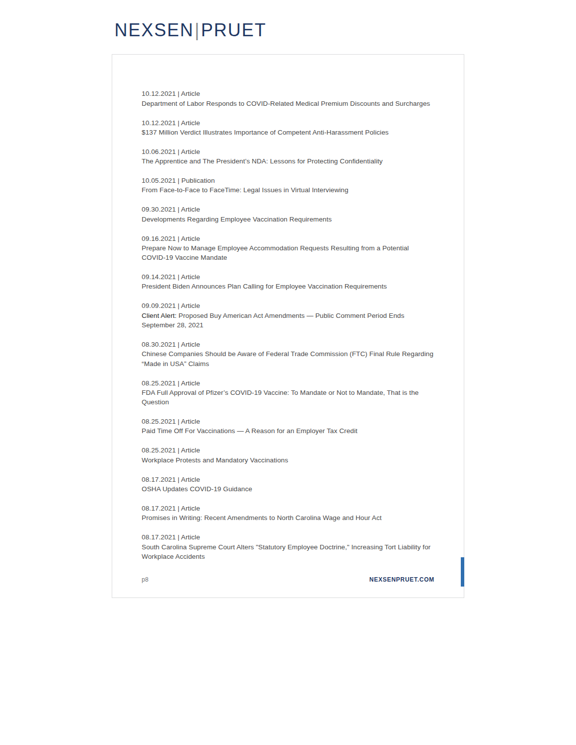NEXSEN|PRUET
10.12.2021 | Article
Department of Labor Responds to COVID-Related Medical Premium Discounts and Surcharges
10.12.2021 | Article
$137 Million Verdict Illustrates Importance of Competent Anti-Harassment Policies
10.06.2021 | Article
The Apprentice and The President’s NDA: Lessons for Protecting Confidentiality
10.05.2021 | Publication
From Face-to-Face to FaceTime: Legal Issues in Virtual Interviewing
09.30.2021 | Article
Developments Regarding Employee Vaccination Requirements
09.16.2021 | Article
Prepare Now to Manage Employee Accommodation Requests Resulting from a Potential COVID-19 Vaccine Mandate
09.14.2021 | Article
President Biden Announces Plan Calling for Employee Vaccination Requirements
09.09.2021 | Article
Client Alert: Proposed Buy American Act Amendments — Public Comment Period Ends September 28, 2021
08.30.2021 | Article
Chinese Companies Should be Aware of Federal Trade Commission (FTC) Final Rule Regarding “Made in USA” Claims
08.25.2021 | Article
FDA Full Approval of Pfizer’s COVID-19 Vaccine: To Mandate or Not to Mandate, That is the Question
08.25.2021 | Article
Paid Time Off For Vaccinations — A Reason for an Employer Tax Credit
08.25.2021 | Article
Workplace Protests and Mandatory Vaccinations
08.17.2021 | Article
OSHA Updates COVID-19 Guidance
08.17.2021 | Article
Promises in Writing: Recent Amendments to North Carolina Wage and Hour Act
08.17.2021 | Article
South Carolina Supreme Court Alters "Statutory Employee Doctrine," Increasing Tort Liability for Workplace Accidents
p8
NEXSENPRUET.COM